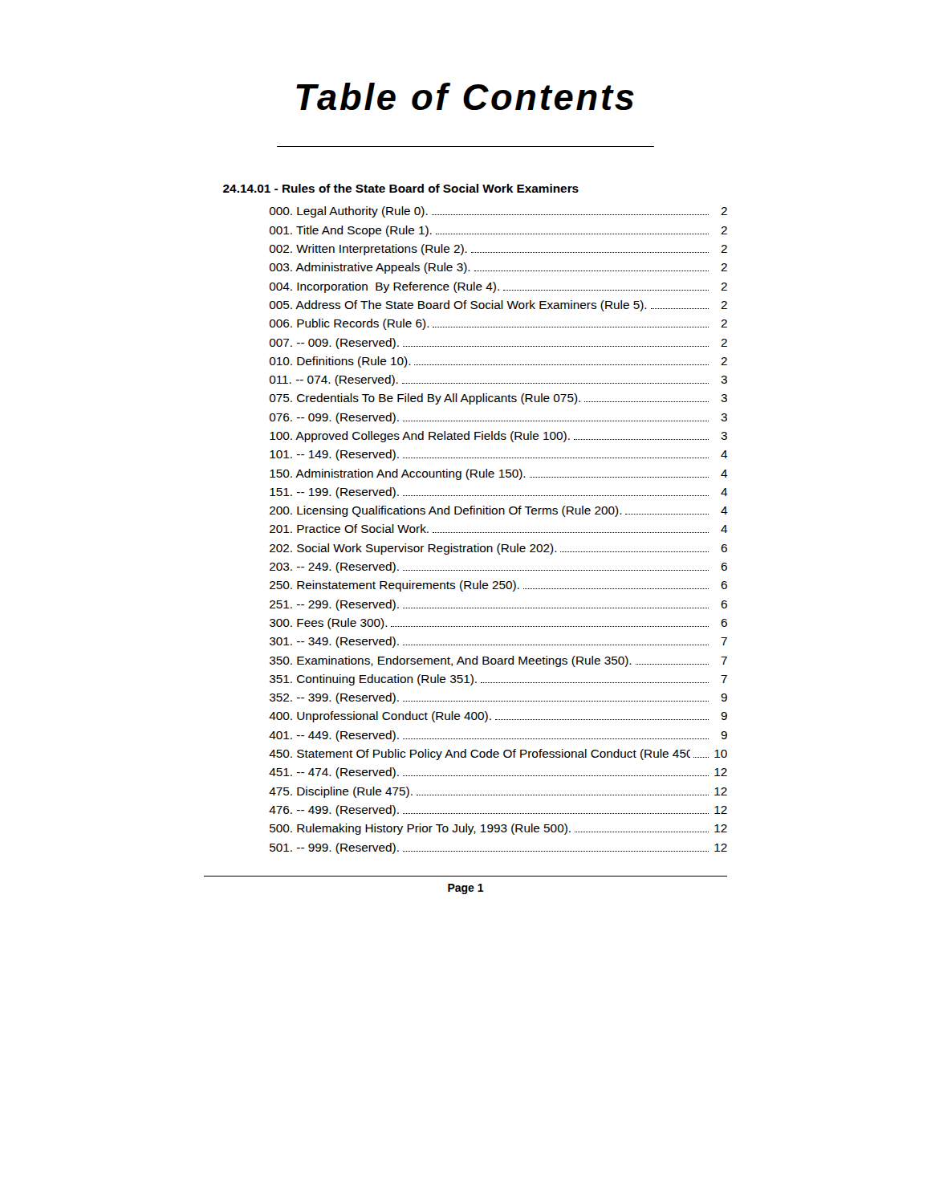Table of Contents
24.14.01 - Rules of the State Board of Social Work Examiners
000. Legal Authority (Rule 0). 2
001. Title And Scope (Rule 1). 2
002. Written Interpretations (Rule 2). 2
003. Administrative Appeals (Rule 3). 2
004. Incorporation By Reference (Rule 4). 2
005. Address Of The State Board Of Social Work Examiners (Rule 5). 2
006. Public Records (Rule 6). 2
007. -- 009. (Reserved). 2
010. Definitions (Rule 10). 2
011. -- 074. (Reserved). 3
075. Credentials To Be Filed By All Applicants (Rule 075). 3
076. -- 099. (Reserved). 3
100. Approved Colleges And Related Fields (Rule 100). 3
101. -- 149. (Reserved). 4
150. Administration And Accounting (Rule 150). 4
151. -- 199. (Reserved). 4
200. Licensing Qualifications And Definition Of Terms (Rule 200). 4
201. Practice Of Social Work. 4
202. Social Work Supervisor Registration (Rule 202). 6
203. -- 249. (Reserved). 6
250. Reinstatement Requirements (Rule 250). 6
251. -- 299. (Reserved). 6
300. Fees (Rule 300). 6
301. -- 349. (Reserved). 7
350. Examinations, Endorsement, And Board Meetings (Rule 350). 7
351. Continuing Education (Rule 351). 7
352. -- 399. (Reserved). 9
400. Unprofessional Conduct (Rule 400). 9
401. -- 449. (Reserved). 9
450. Statement Of Public Policy And Code Of Professional Conduct (Rule 450). 10
451. -- 474. (Reserved). 12
475. Discipline (Rule 475). 12
476. -- 499. (Reserved). 12
500. Rulemaking History Prior To July, 1993 (Rule 500). 12
501. -- 999. (Reserved). 12
Page 1